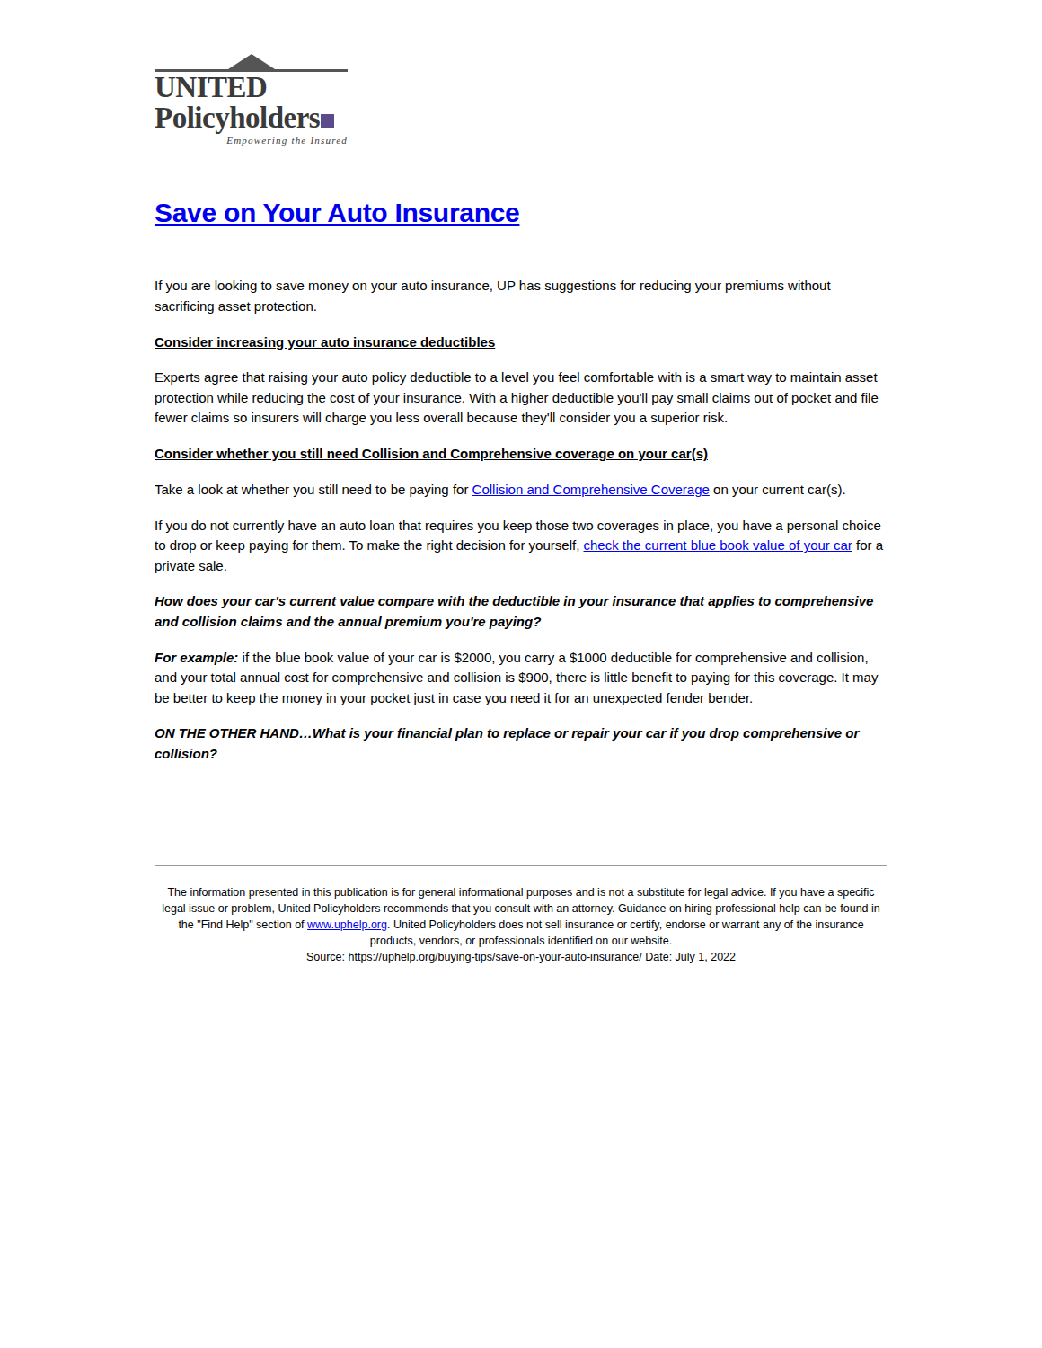UNITED
Policyholders
Empowering the Insured
Save on Your Auto Insurance
If you are looking to save money on your auto insurance, UP has suggestions for reducing your premiums without sacrificing asset protection.
Consider increasing your auto insurance deductibles
Experts agree that raising your auto policy deductible to a level you feel comfortable with is a smart way to maintain asset protection while reducing the cost of your insurance. With a higher deductible you'll pay small claims out of pocket and file fewer claims so insurers will charge you less overall because they'll consider you a superior risk.
Consider whether you still need Collision and Comprehensive coverage on your car(s)
Take a look at whether you still need to be paying for Collision and Comprehensive Coverage on your current car(s).
If you do not currently have an auto loan that requires you keep those two coverages in place, you have a personal choice to drop or keep paying for them. To make the right decision for yourself, check the current blue book value of your car for a private sale.
How does your car's current value compare with the deductible in your insurance that applies to comprehensive and collision claims and the annual premium you're paying?
For example: if the blue book value of your car is $2000, you carry a $1000 deductible for comprehensive and collision, and your total annual cost for comprehensive and collision is $900, there is little benefit to paying for this coverage. It may be better to keep the money in your pocket just in case you need it for an unexpected fender bender.
ON THE OTHER HAND…What is your financial plan to replace or repair your car if you drop comprehensive or collision?
The information presented in this publication is for general informational purposes and is not a substitute for legal advice. If you have a specific legal issue or problem, United Policyholders recommends that you consult with an attorney. Guidance on hiring professional help can be found in the "Find Help" section of www.uphelp.org. United Policyholders does not sell insurance or certify, endorse or warrant any of the insurance products, vendors, or professionals identified on our website.
Source: https://uphelp.org/buying-tips/save-on-your-auto-insurance/ Date: July 1, 2022